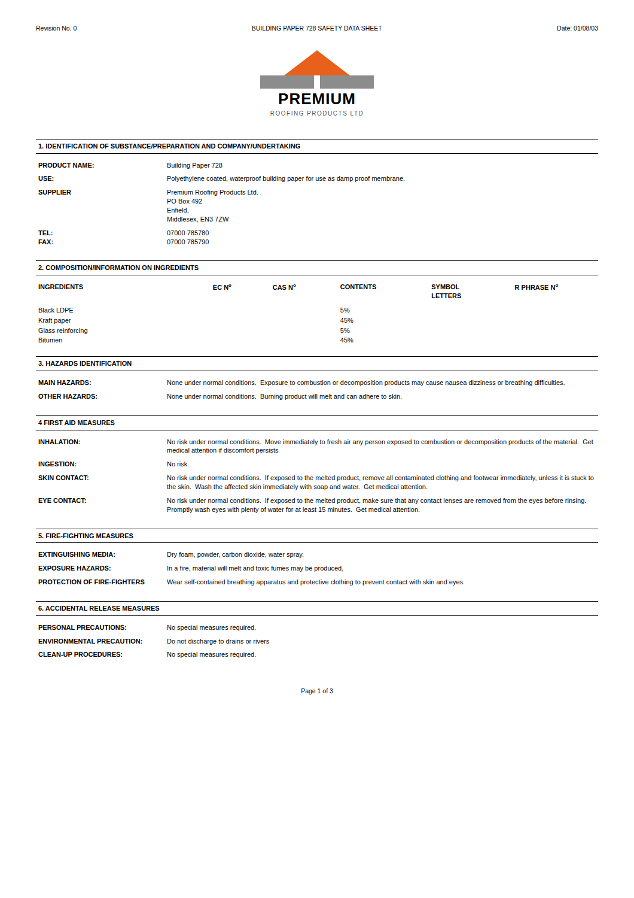Revision No. 0
BUILDING PAPER 728 SAFETY DATA SHEET
Date: 01/08/03
PREMIUM
ROOFING PRODUCTS LTD
1. IDENTIFICATION OF SUBSTANCE/PREPARATION AND COMPANY/UNDERTAKING
| PRODUCT NAME: | Building Paper 728 |
| USE: | Polyethylene coated, waterproof building paper for use as damp proof membrane. |
| SUPPLIER | Premium Roofing Products Ltd. PO Box 492 Enfield, Middlesex, EN3 7ZW |
| TEL: FAX: | 07000 785780 07000 785790 |
2. COMPOSITION/INFORMATION ON INGREDIENTS
| INGREDIENTS | EC N o | CAS N o | CONTENTS | SYMBOL LETTERS | R PHRASE N o |
| --- | --- | --- | --- | --- | --- |
| Black LDPE | | | 5% | | |
| Kraft paper | | | 45% | | |
| Glass reinforcing | | | 5% | | |
| Bitumen | | | 45% | | |
3. HAZARDS IDENTIFICATION
| MAIN HAZARDS: | None under normal conditions. Exposure to combustion or decomposition products may cause nausea dizziness or breathing difficulties. |
| OTHER HAZARDS: | None under normal conditions. Burning product will melt and can adhere to skin. |
4 FIRST AID MEASURES
| INHALATION: | No risk under normal conditions. Move immediately to fresh air any person exposed to combustion or decomposition products of the material. Get medical attention if discomfort persists |
| INGESTION: | No risk. |
| SKIN CONTACT: | No risk under normal conditions. If exposed to the melted product, remove all contaminated clothing and footwear immediately, unless it is stuck to the skin. Wash the affected skin immediately with soap and water. Get medical attention. |
| EYE CONTACT: | No risk under normal conditions. If exposed to the melted product, make sure that any contact lenses are removed from the eyes before rinsing. Promptly wash eyes with plenty of water for at least 15 minutes. Get medical attention. |
5. FIRE-FIGHTING MEASURES
| EXTINGUISHING MEDIA: | Dry foam, powder, carbon dioxide, water spray. |
| EXPOSURE HAZARDS: | In a fire, material will melt and toxic fumes may be produced, |
| PROTECTION OF FIRE-FIGHTERS | Wear self-contained breathing apparatus and protective clothing to prevent contact with skin and eyes. |
6. ACCIDENTAL RELEASE MEASURES
| PERSONAL PRECAUTIONS: | No special measures required. |
| ENVIRONMENTAL PRECAUTION: | Do not discharge to drains or rivers |
| CLEAN-UP PROCEDURES: | No special measures required. |
Page 1 of 3